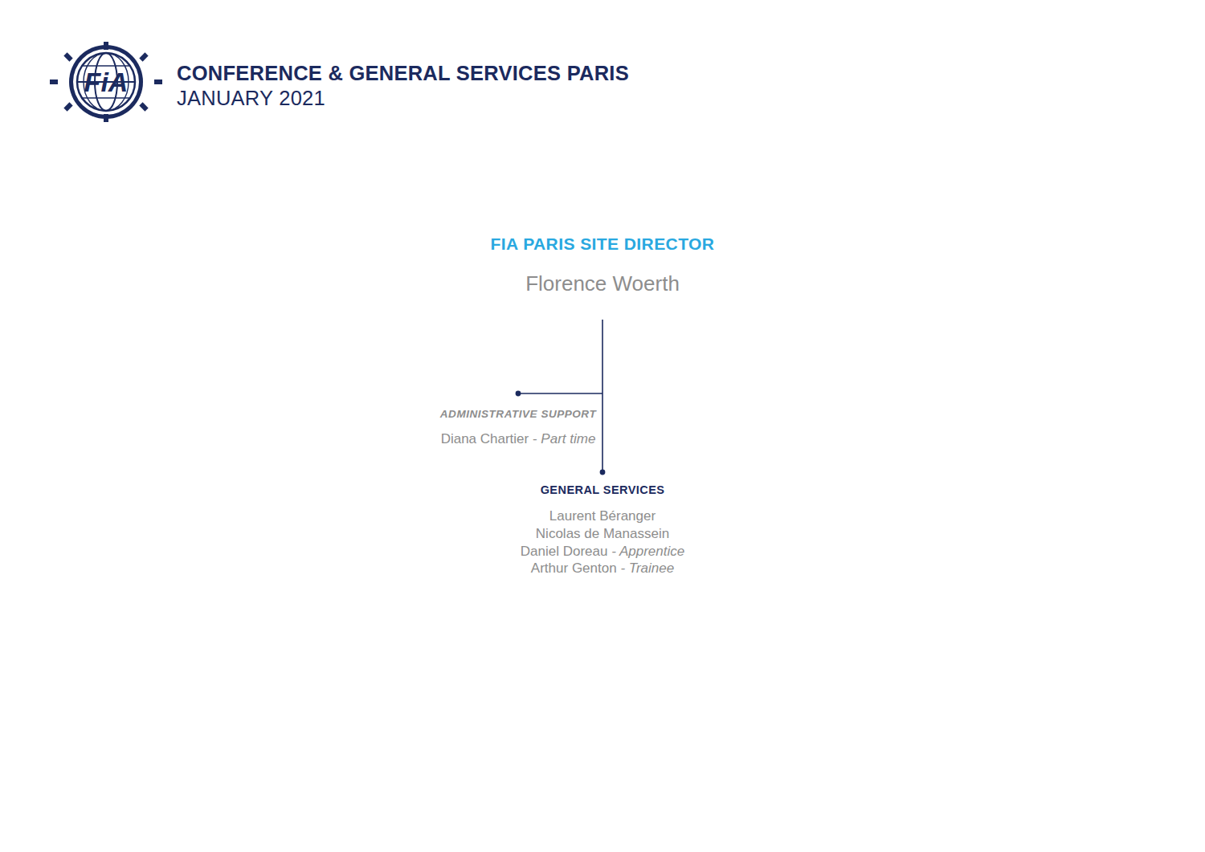FiA
CONFERENCE & GENERAL SERVICES PARIS
JANUARY 2021
FIA Paris Site Director
Florence Woerth
Administrative support
Diana Chartier - Part time
General Services
Laurent Béranger
Nicolas de Manassein
Daniel Doreau - Apprentice
Arthur Genton - Trainee